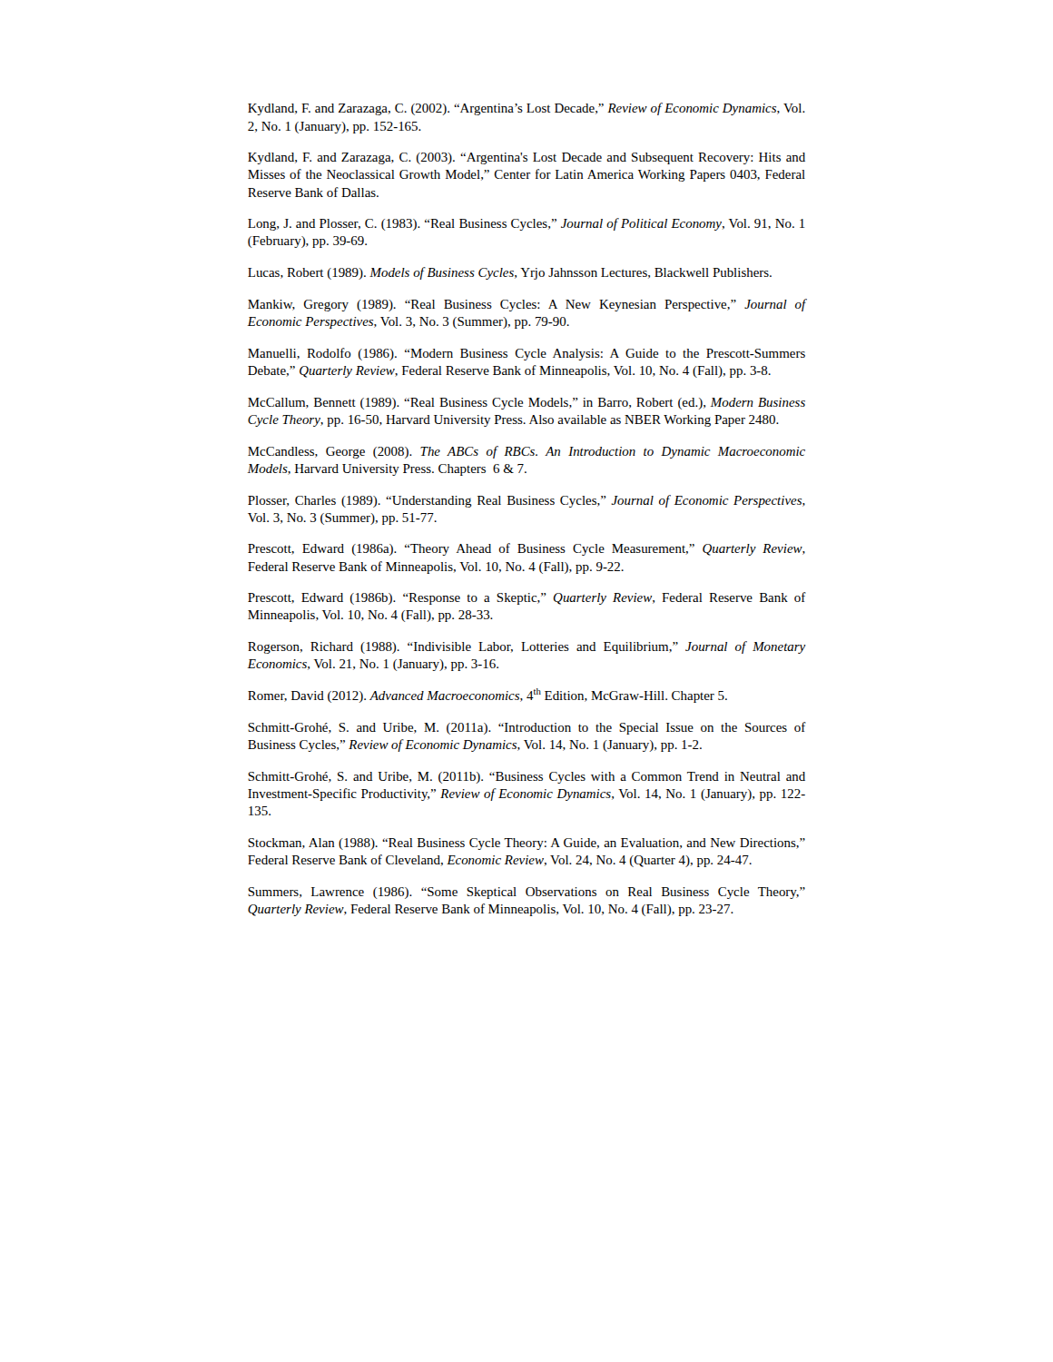Kydland, F. and Zarazaga, C. (2002). “Argentina’s Lost Decade,” Review of Economic Dynamics, Vol. 2, No. 1 (January), pp. 152-165.
Kydland, F. and Zarazaga, C. (2003). “Argentina's Lost Decade and Subsequent Recovery: Hits and Misses of the Neoclassical Growth Model,” Center for Latin America Working Papers 0403, Federal Reserve Bank of Dallas.
Long, J. and Plosser, C. (1983). “Real Business Cycles,” Journal of Political Economy, Vol. 91, No. 1 (February), pp. 39-69.
Lucas, Robert (1989). Models of Business Cycles, Yrjo Jahnsson Lectures, Blackwell Publishers.
Mankiw, Gregory (1989). “Real Business Cycles: A New Keynesian Perspective,” Journal of Economic Perspectives, Vol. 3, No. 3 (Summer), pp. 79-90.
Manuelli, Rodolfo (1986). “Modern Business Cycle Analysis: A Guide to the Prescott-Summers Debate,” Quarterly Review, Federal Reserve Bank of Minneapolis, Vol. 10, No. 4 (Fall), pp. 3-8.
McCallum, Bennett (1989). “Real Business Cycle Models,” in Barro, Robert (ed.), Modern Business Cycle Theory, pp. 16-50, Harvard University Press. Also available as NBER Working Paper 2480.
McCandless, George (2008). The ABCs of RBCs. An Introduction to Dynamic Macroeconomic Models, Harvard University Press. Chapters 6 & 7.
Plosser, Charles (1989). “Understanding Real Business Cycles,” Journal of Economic Perspectives, Vol. 3, No. 3 (Summer), pp. 51-77.
Prescott, Edward (1986a). “Theory Ahead of Business Cycle Measurement,” Quarterly Review, Federal Reserve Bank of Minneapolis, Vol. 10, No. 4 (Fall), pp. 9-22.
Prescott, Edward (1986b). “Response to a Skeptic,” Quarterly Review, Federal Reserve Bank of Minneapolis, Vol. 10, No. 4 (Fall), pp. 28-33.
Rogerson, Richard (1988). “Indivisible Labor, Lotteries and Equilibrium,” Journal of Monetary Economics, Vol. 21, No. 1 (January), pp. 3-16.
Romer, David (2012). Advanced Macroeconomics, 4th Edition, McGraw-Hill. Chapter 5.
Schmitt-Grohé, S. and Uribe, M. (2011a). “Introduction to the Special Issue on the Sources of Business Cycles,” Review of Economic Dynamics, Vol. 14, No. 1 (January), pp. 1-2.
Schmitt-Grohé, S. and Uribe, M. (2011b). “Business Cycles with a Common Trend in Neutral and Investment-Specific Productivity,” Review of Economic Dynamics, Vol. 14, No. 1 (January), pp. 122-135.
Stockman, Alan (1988). “Real Business Cycle Theory: A Guide, an Evaluation, and New Directions,” Federal Reserve Bank of Cleveland, Economic Review, Vol. 24, No. 4 (Quarter 4), pp. 24-47.
Summers, Lawrence (1986). “Some Skeptical Observations on Real Business Cycle Theory,” Quarterly Review, Federal Reserve Bank of Minneapolis, Vol. 10, No. 4 (Fall), pp. 23-27.